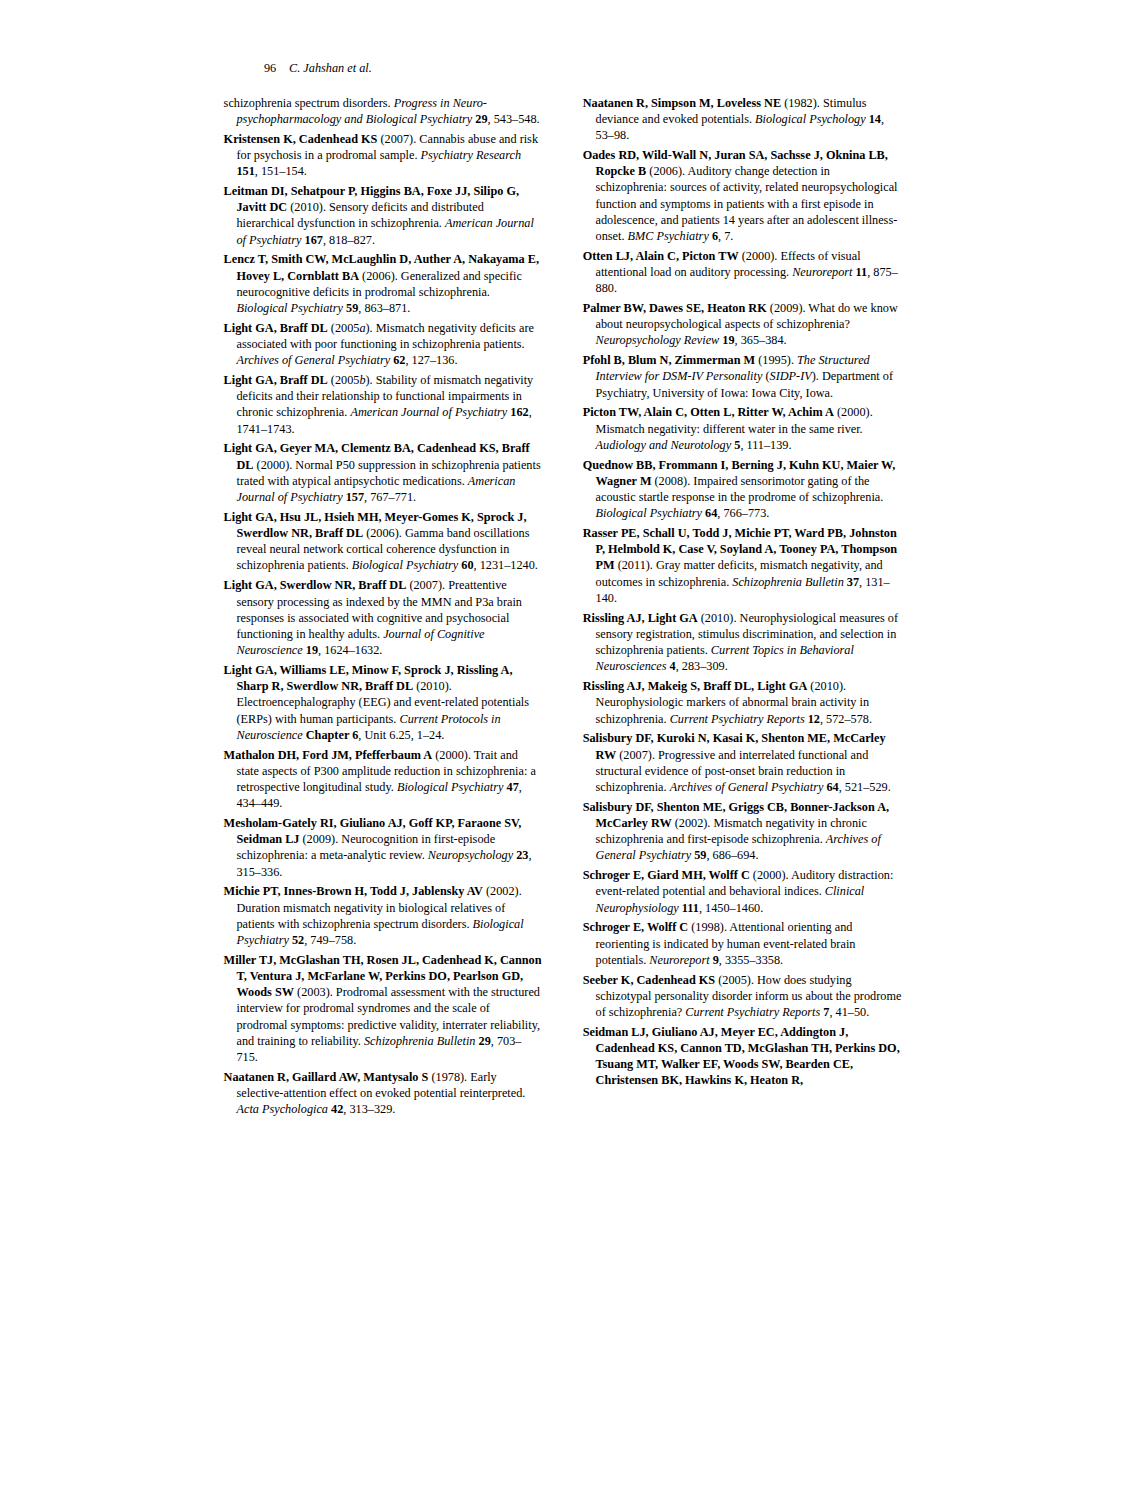96 C. Jahshan et al.
schizophrenia spectrum disorders. Progress in Neuro-psychopharmacology and Biological Psychiatry 29, 543–548.
Kristensen K, Cadenhead KS (2007). Cannabis abuse and risk for psychosis in a prodromal sample. Psychiatry Research 151, 151–154.
Leitman DI, Sehatpour P, Higgins BA, Foxe JJ, Silipo G, Javitt DC (2010). Sensory deficits and distributed hierarchical dysfunction in schizophrenia. American Journal of Psychiatry 167, 818–827.
Lencz T, Smith CW, McLaughlin D, Auther A, Nakayama E, Hovey L, Cornblatt BA (2006). Generalized and specific neurocognitive deficits in prodromal schizophrenia. Biological Psychiatry 59, 863–871.
Light GA, Braff DL (2005a). Mismatch negativity deficits are associated with poor functioning in schizophrenia patients. Archives of General Psychiatry 62, 127–136.
Light GA, Braff DL (2005b). Stability of mismatch negativity deficits and their relationship to functional impairments in chronic schizophrenia. American Journal of Psychiatry 162, 1741–1743.
Light GA, Geyer MA, Clementz BA, Cadenhead KS, Braff DL (2000). Normal P50 suppression in schizophrenia patients trated with atypical antipsychotic medications. American Journal of Psychiatry 157, 767–771.
Light GA, Hsu JL, Hsieh MH, Meyer-Gomes K, Sprock J, Swerdlow NR, Braff DL (2006). Gamma band oscillations reveal neural network cortical coherence dysfunction in schizophrenia patients. Biological Psychiatry 60, 1231–1240.
Light GA, Swerdlow NR, Braff DL (2007). Preattentive sensory processing as indexed by the MMN and P3a brain responses is associated with cognitive and psychosocial functioning in healthy adults. Journal of Cognitive Neuroscience 19, 1624–1632.
Light GA, Williams LE, Minow F, Sprock J, Rissling A, Sharp R, Swerdlow NR, Braff DL (2010). Electroencephalography (EEG) and event-related potentials (ERPs) with human participants. Current Protocols in Neuroscience Chapter 6, Unit 6.25, 1–24.
Mathalon DH, Ford JM, Pfefferbaum A (2000). Trait and state aspects of P300 amplitude reduction in schizophrenia: a retrospective longitudinal study. Biological Psychiatry 47, 434–449.
Mesholam-Gately RI, Giuliano AJ, Goff KP, Faraone SV, Seidman LJ (2009). Neurocognition in first-episode schizophrenia: a meta-analytic review. Neuropsychology 23, 315–336.
Michie PT, Innes-Brown H, Todd J, Jablensky AV (2002). Duration mismatch negativity in biological relatives of patients with schizophrenia spectrum disorders. Biological Psychiatry 52, 749–758.
Miller TJ, McGlashan TH, Rosen JL, Cadenhead K, Cannon T, Ventura J, McFarlane W, Perkins DO, Pearlson GD, Woods SW (2003). Prodromal assessment with the structured interview for prodromal syndromes and the scale of prodromal symptoms: predictive validity, interrater reliability, and training to reliability. Schizophrenia Bulletin 29, 703–715.
Naatanen R, Gaillard AW, Mantysalo S (1978). Early selective-attention effect on evoked potential reinterpreted. Acta Psychologica 42, 313–329.
Naatanen R, Simpson M, Loveless NE (1982). Stimulus deviance and evoked potentials. Biological Psychology 14, 53–98.
Oades RD, Wild-Wall N, Juran SA, Sachsse J, Oknina LB, Ropcke B (2006). Auditory change detection in schizophrenia: sources of activity, related neuropsychological function and symptoms in patients with a first episode in adolescence, and patients 14 years after an adolescent illness-onset. BMC Psychiatry 6, 7.
Otten LJ, Alain C, Picton TW (2000). Effects of visual attentional load on auditory processing. Neuroreport 11, 875–880.
Palmer BW, Dawes SE, Heaton RK (2009). What do we know about neuropsychological aspects of schizophrenia? Neuropsychology Review 19, 365–384.
Pfohl B, Blum N, Zimmerman M (1995). The Structured Interview for DSM-IV Personality (SIDP-IV). Department of Psychiatry, University of Iowa: Iowa City, Iowa.
Picton TW, Alain C, Otten L, Ritter W, Achim A (2000). Mismatch negativity: different water in the same river. Audiology and Neurotology 5, 111–139.
Quednow BB, Frommann I, Berning J, Kuhn KU, Maier W, Wagner M (2008). Impaired sensorimotor gating of the acoustic startle response in the prodrome of schizophrenia. Biological Psychiatry 64, 766–773.
Rasser PE, Schall U, Todd J, Michie PT, Ward PB, Johnston P, Helmbold K, Case V, Soyland A, Tooney PA, Thompson PM (2011). Gray matter deficits, mismatch negativity, and outcomes in schizophrenia. Schizophrenia Bulletin 37, 131–140.
Rissling AJ, Light GA (2010). Neurophysiological measures of sensory registration, stimulus discrimination, and selection in schizophrenia patients. Current Topics in Behavioral Neurosciences 4, 283–309.
Rissling AJ, Makeig S, Braff DL, Light GA (2010). Neurophysiologic markers of abnormal brain activity in schizophrenia. Current Psychiatry Reports 12, 572–578.
Salisbury DF, Kuroki N, Kasai K, Shenton ME, McCarley RW (2007). Progressive and interrelated functional and structural evidence of post-onset brain reduction in schizophrenia. Archives of General Psychiatry 64, 521–529.
Salisbury DF, Shenton ME, Griggs CB, Bonner-Jackson A, McCarley RW (2002). Mismatch negativity in chronic schizophrenia and first-episode schizophrenia. Archives of General Psychiatry 59, 686–694.
Schroger E, Giard MH, Wolff C (2000). Auditory distraction: event-related potential and behavioral indices. Clinical Neurophysiology 111, 1450–1460.
Schroger E, Wolff C (1998). Attentional orienting and reorienting is indicated by human event-related brain potentials. Neuroreport 9, 3355–3358.
Seeber K, Cadenhead KS (2005). How does studying schizotypal personality disorder inform us about the prodrome of schizophrenia? Current Psychiatry Reports 7, 41–50.
Seidman LJ, Giuliano AJ, Meyer EC, Addington J, Cadenhead KS, Cannon TD, McGlashan TH, Perkins DO, Tsuang MT, Walker EF, Woods SW, Bearden CE, Christensen BK, Hawkins K, Heaton R,